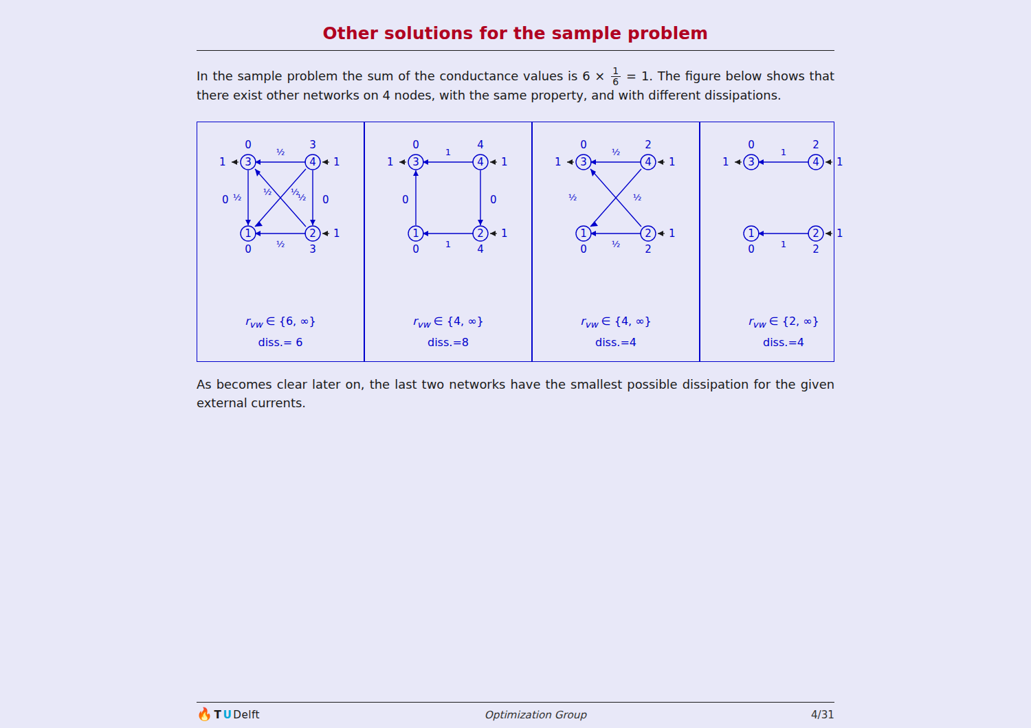Other solutions for the sample problem
In the sample problem the sum of the conductance values is 6 × 16 = 1. The figure below shows that there exist other networks on 4 nodes, with the same property, and with different dissipations.
3 4 1 2 0 3 0 3 1 1 1 ½ ½ ½ ½ ½ ½ 0 0
rvw ∈ {6, ∞} diss.= 6
3 4 1 2 0 4 0 4 1 1 1 1 1 0 0
rvw ∈ {4, ∞} diss.=8
3 4 1 2 0 2 0 2 1 1 1 ½ ½ ½ ½
rvw ∈ {4, ∞} diss.=4
3 4 1 2 0 2 0 2 1 1 1 1 1
rvw ∈ {2, ∞} diss.=4
As becomes clear later on, the last two networks have the smallest possible dissipation for the given external currents.
🔥TUDelft
Optimization Group
4/31